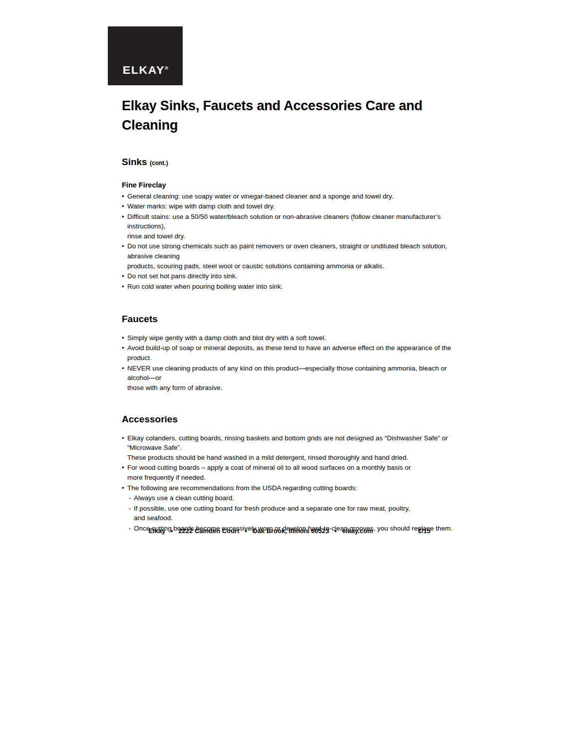ELKAY®
Elkay Sinks, Faucets and Accessories Care and Cleaning
Sinks (cont.)
Fine Fireclay
General cleaning: use soapy water or vinegar-based cleaner and a sponge and towel dry.
Water marks: wipe with damp cloth and towel dry.
Difficult stains: use a 50/50 water/bleach solution or non-abrasive cleaners (follow cleaner manufacturer’s instructions),
rinse and towel dry.
Do not use strong chemicals such as paint removers or oven cleaners, straight or undiluted bleach solution, abrasive cleaning
products, scouring pads, steel wool or caustic solutions containing ammonia or alkalis.
Do not set hot pans directly into sink.
Run cold water when pouring boiling water into sink.
Faucets
Simply wipe gently with a damp cloth and blot dry with a soft towel.
Avoid build-up of soap or mineral deposits, as these tend to have an adverse effect on the appearance of the product.
NEVER use cleaning products of any kind on this product—especially those containing ammonia, bleach or alcohol—or
those with any form of abrasive.
Accessories
Elkay colanders, cutting boards, rinsing baskets and bottom grids are not designed as “Dishwasher Safe” or “Microwave Safe”.
These products should be hand washed in a mild detergent, rinsed thoroughly and hand dried.
For wood cutting boards – apply a coat of mineral oil to all wood surfaces on a monthly basis or
more frequently if needed.
The following are recommendations from the USDA regarding cutting boards:
Always use a clean cutting board.
If possible, use one cutting board for fresh produce and a separate one for raw meat, poultry,
and seafood.
Once cutting boards become excessively worn or develop hard-to-clean grooves, you should replace them.
Elkay•2222 Camden Court•Oak Brook, Illinois 60523•elkay.com1/15